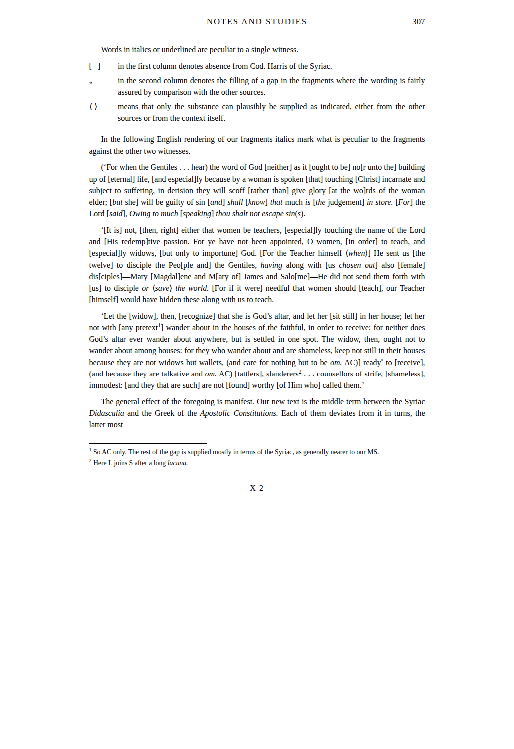NOTES AND STUDIES
307
Words in italics or underlined are peculiar to a single witness.
[ ]
in the first column denotes absence from Cod. Harris of the Syriac.
„
in the second column denotes the filling of a gap in the fragments where the wording is fairly assured by comparison with the other sources.
⟨ ⟩
means that only the substance can plausibly be supplied as indicated, either from the other sources or from the context itself.
In the following English rendering of our fragments italics mark what is peculiar to the fragments against the other two witnesses.
(‘For when the Gentiles . . . hear) the word of God [neither] as it [ought to be] no[r unto the] building up of [eternal] life, [and especial]ly because by a woman is spoken [that] touching [Christ] incarnate and subject to suffering, in derision they will scoff [rather than] give glory [at the wo]rds of the woman elder; [but she] will be guilty of sin [and] shall [know] that much is [the judgement] in store. [For] the Lord [said], Owing to much [speaking] thou shalt not escape sin(s).
‘[It is] not, [then, right] either that women be teachers, [especial]ly touching the name of the Lord and [His redemp]tive passion. For ye have not been appointed, O women, [in order] to teach, and [especial]ly widows, [but only to importune] God. [For the Teacher himself ⟨when⟩] He sent us [the twelve] to disciple the Peo[ple and] the Gentiles, having along with [us chosen out] also [female] dis[ciples]—Mary [Magdal]ene and M[ary of] James and Salo[me]—He did not send them forth with [us] to disciple or ⟨save⟩ the world. [For if it were] needful that women should [teach], our Teacher [himself] would have bidden these along with us to teach.
‘Let the [widow], then, [recognize] that she is God’s altar, and let her [sit still] in her house; let her not with [any pretext1] wander about in the houses of the faithful, in order to receive: for neither does God’s altar ever wander about anywhere, but is settled in one spot. The widow, then, ought not to wander about among houses: for they who wander about and are shameless, keep not still in their houses because they are not widows but wallets, (and care for nothing but to be om. AC)] ready• to [receive], (and because they are talkative and om. AC) [tattlers], slanderers2 . . . counsellors of strife, [shameless], immodest: [and they that are such] are not [found] worthy [of Him who] called them.’
The general effect of the foregoing is manifest. Our new text is the middle term between the Syriac Didascalia and the Greek of the Apostolic Constitutions. Each of them deviates from it in turns, the latter most
1 So AC only. The rest of the gap is supplied mostly in terms of the Syriac, as generally nearer to our MS.
2 Here L joins S after a long lacuna.
X 2